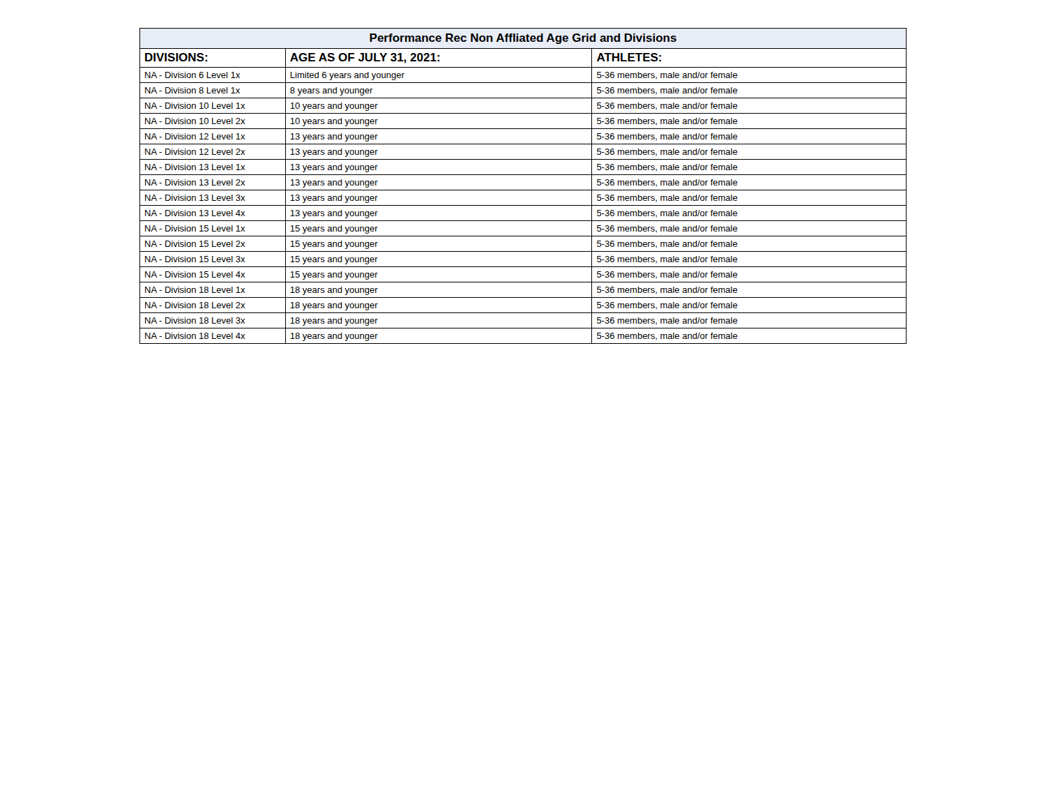Performance Rec Non Affliated Age Grid and Divisions
| DIVISIONS: | AGE AS OF JULY 31, 2021: | ATHLETES: |
| --- | --- | --- |
| NA - Division 6 Level 1x | Limited 6 years and younger | 5-36 members, male and/or female |
| NA - Division 8 Level 1x | 8 years and younger | 5-36 members, male and/or female |
| NA - Division 10 Level 1x | 10 years and younger | 5-36 members, male and/or female |
| NA - Division 10 Level 2x | 10 years and younger | 5-36 members, male and/or female |
| NA - Division 12 Level 1x | 13 years and younger | 5-36 members, male and/or female |
| NA - Division 12 Level 2x | 13 years and younger | 5-36 members, male and/or female |
| NA - Division 13 Level 1x | 13 years and younger | 5-36 members, male and/or female |
| NA - Division 13 Level 2x | 13 years and younger | 5-36 members, male and/or female |
| NA - Division 13 Level 3x | 13 years and younger | 5-36 members, male and/or female |
| NA - Division 13 Level 4x | 13 years and younger | 5-36 members, male and/or female |
| NA - Division 15 Level 1x | 15 years and younger | 5-36 members, male and/or female |
| NA - Division 15 Level 2x | 15 years and younger | 5-36 members, male and/or female |
| NA - Division 15 Level 3x | 15 years and younger | 5-36 members, male and/or female |
| NA - Division 15 Level 4x | 15 years and younger | 5-36 members, male and/or female |
| NA - Division 18 Level 1x | 18 years and younger | 5-36 members, male and/or female |
| NA - Division 18 Level 2x | 18 years and younger | 5-36 members, male and/or female |
| NA - Division 18 Level 3x | 18 years and younger | 5-36 members, male and/or female |
| NA - Division 18 Level 4x | 18 years and younger | 5-36 members, male and/or female |